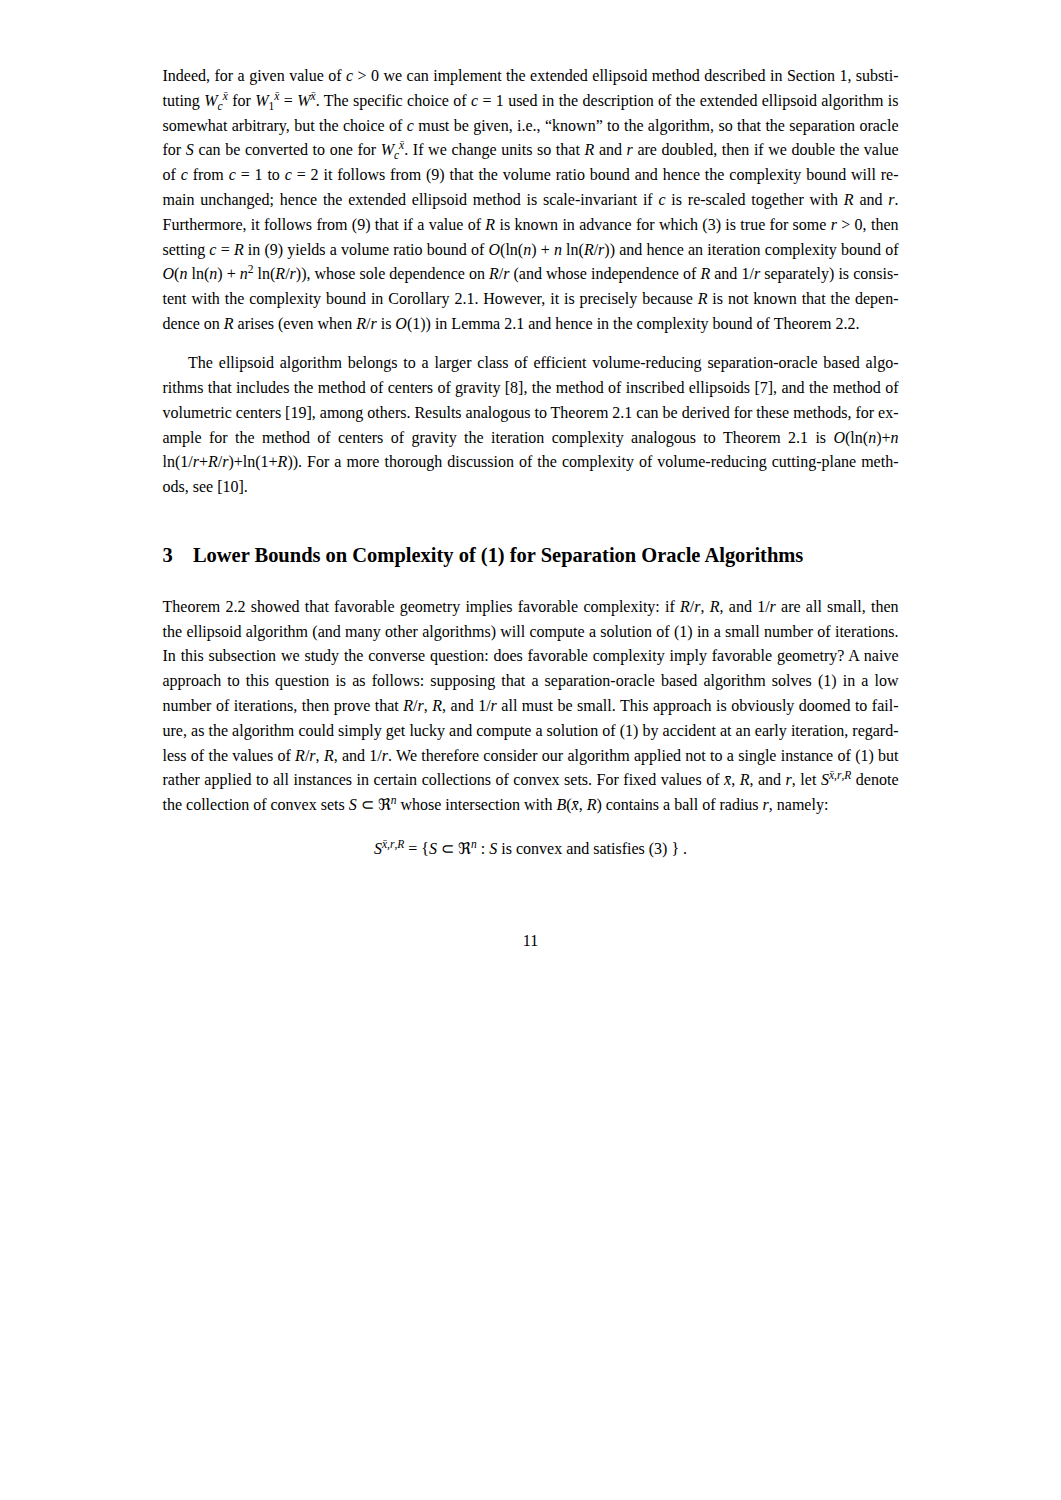Indeed, for a given value of c > 0 we can implement the extended ellipsoid method described in Section 1, substituting Wcx̄ for W1x̄ = Wx̄. The specific choice of c = 1 used in the description of the extended ellipsoid algorithm is somewhat arbitrary, but the choice of c must be given, i.e., “known” to the algorithm, so that the separation oracle for S can be converted to one for Wcx̄. If we change units so that R and r are doubled, then if we double the value of c from c = 1 to c = 2 it follows from (9) that the volume ratio bound and hence the complexity bound will remain unchanged; hence the extended ellipsoid method is scale-invariant if c is re-scaled together with R and r. Furthermore, it follows from (9) that if a value of R is known in advance for which (3) is true for some r > 0, then setting c = R in (9) yields a volume ratio bound of O(ln(n) + n ln(R/r)) and hence an iteration complexity bound of O(n ln(n) + n2 ln(R/r)), whose sole dependence on R/r (and whose independence of R and 1/r separately) is consistent with the complexity bound in Corollary 2.1. However, it is precisely because R is not known that the dependence on R arises (even when R/r is O(1)) in Lemma 2.1 and hence in the complexity bound of Theorem 2.2.
The ellipsoid algorithm belongs to a larger class of efficient volume-reducing separation-oracle based algorithms that includes the method of centers of gravity [8], the method of inscribed ellipsoids [7], and the method of volumetric centers [19], among others. Results analogous to Theorem 2.1 can be derived for these methods, for example for the method of centers of gravity the iteration complexity analogous to Theorem 2.1 is O(ln(n)+n ln(1/r+R/r)+ln(1+R)). For a more thorough discussion of the complexity of volume-reducing cutting-plane methods, see [10].
3 Lower Bounds on Complexity of (1) for Separation Oracle Algorithms
Theorem 2.2 showed that favorable geometry implies favorable complexity: if R/r, R, and 1/r are all small, then the ellipsoid algorithm (and many other algorithms) will compute a solution of (1) in a small number of iterations. In this subsection we study the converse question: does favorable complexity imply favorable geometry? A naive approach to this question is as follows: supposing that a separation-oracle based algorithm solves (1) in a low number of iterations, then prove that R/r, R, and 1/r all must be small. This approach is obviously doomed to failure, as the algorithm could simply get lucky and compute a solution of (1) by accident at an early iteration, regardless of the values of R/r, R, and 1/r. We therefore consider our algorithm applied not to a single instance of (1) but rather applied to all instances in certain collections of convex sets. For fixed values of x̄, R, and r, let Sx̄,r,R denote the collection of convex sets S ⊂ ℜn whose intersection with B(x̄, R) contains a ball of radius r, namely:
Sx̄,r,R = {S ⊂ ℜn : S is convex and satisfies (3) } .
11